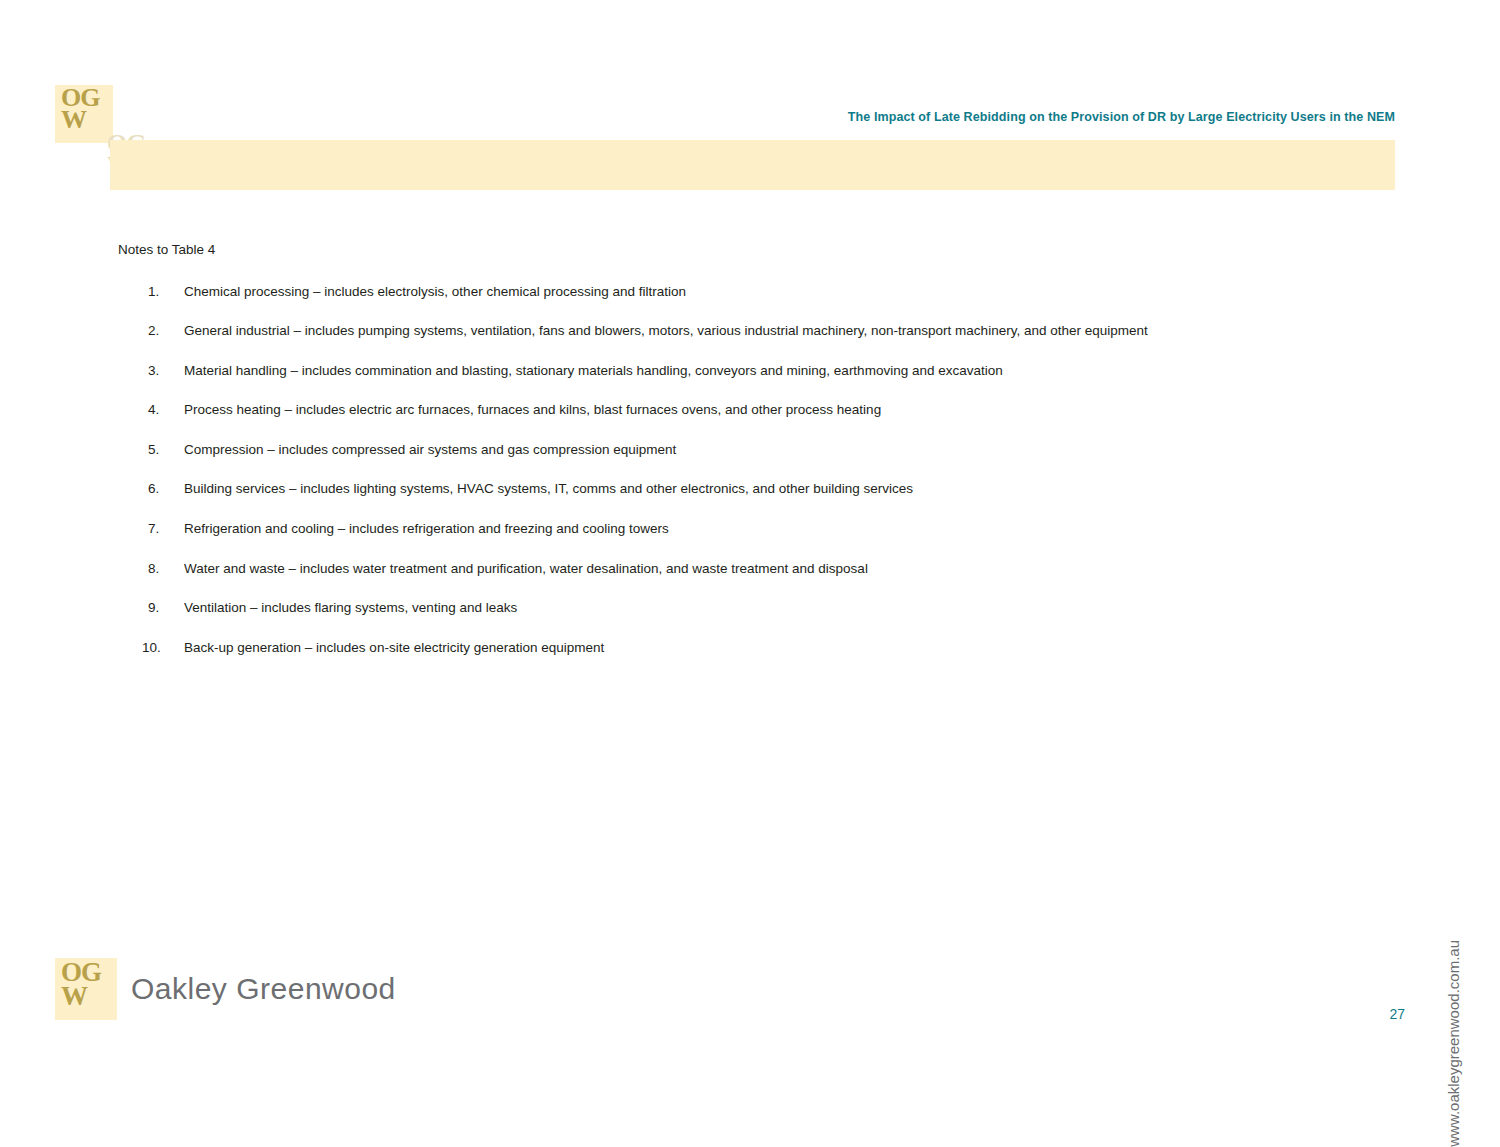OG
W
OG
W
The Impact of Late Rebidding on the Provision of DR by Large Electricity Users in the NEM
Notes to Table 4
Chemical processing – includes electrolysis, other chemical processing and filtration
General industrial – includes pumping systems, ventilation, fans and blowers, motors, various industrial machinery, non-transport machinery, and other equipment
Material handling – includes commination and blasting, stationary materials handling, conveyors and mining, earthmoving and excavation
Process heating – includes electric arc furnaces, furnaces and kilns, blast furnaces ovens, and other process heating
Compression – includes compressed air systems and gas compression equipment
Building services – includes lighting systems, HVAC systems, IT, comms and other electronics, and other building services
Refrigeration and cooling – includes refrigeration and freezing and cooling towers
Water and waste – includes water treatment and purification, water desalination, and waste treatment and disposal
Ventilation – includes flaring systems, venting and leaks
Back-up generation – includes on-site electricity generation equipment
OG
W
Oakley Greenwood
www.oakleygreenwood.com.au
27